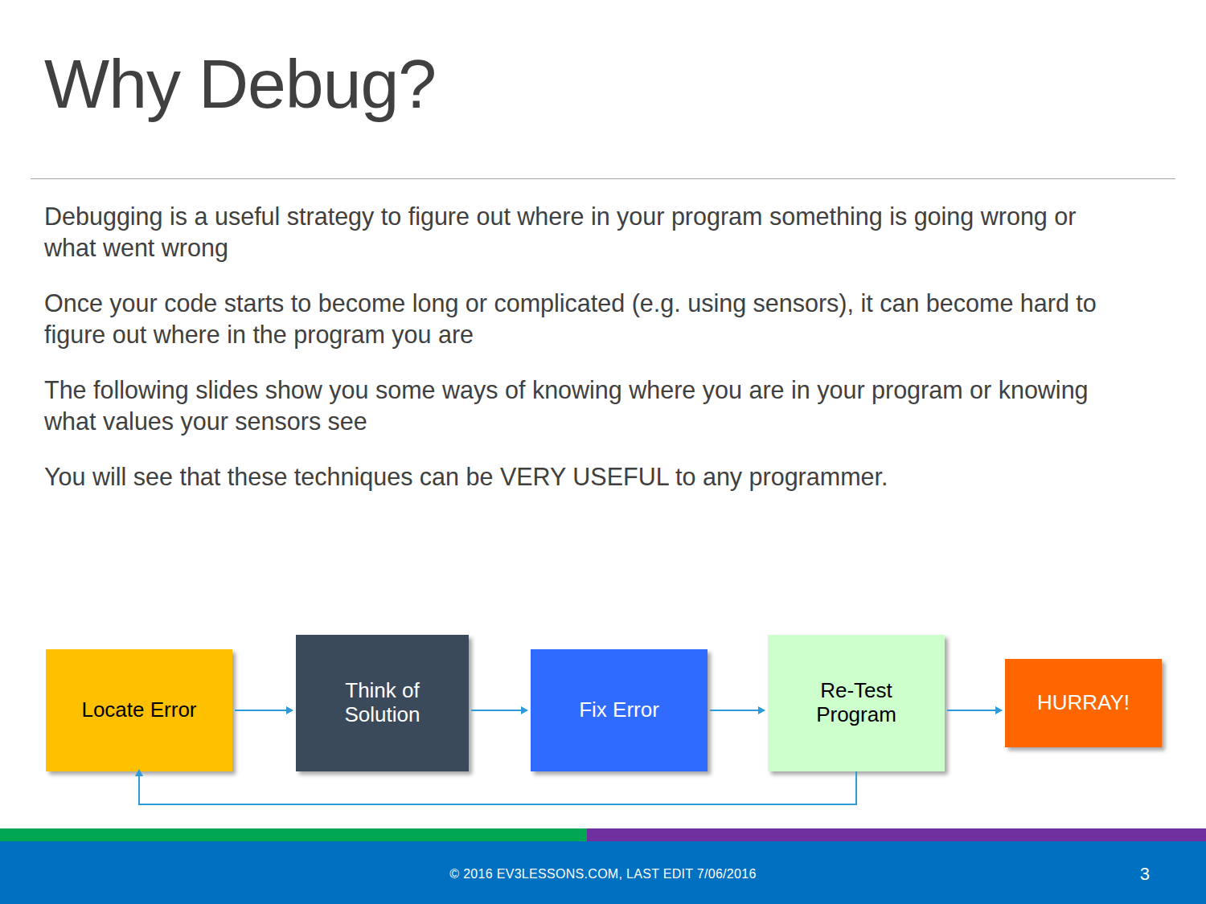Why Debug?
Debugging is a useful strategy to figure out where in your program something is going wrong or what went wrong
Once your code starts to become long or complicated (e.g. using sensors), it can become hard to figure out where in the program you are
The following slides show you some ways of knowing where you are in your program or knowing what values your sensors see
You will see that these techniques can be VERY USEFUL to any programmer.
Locate Error
Think of
Solution
Fix Error
Re-Test
Program
HURRAY!
© 2016 EV3LESSONS.COM, LAST EDIT 7/06/2016
3